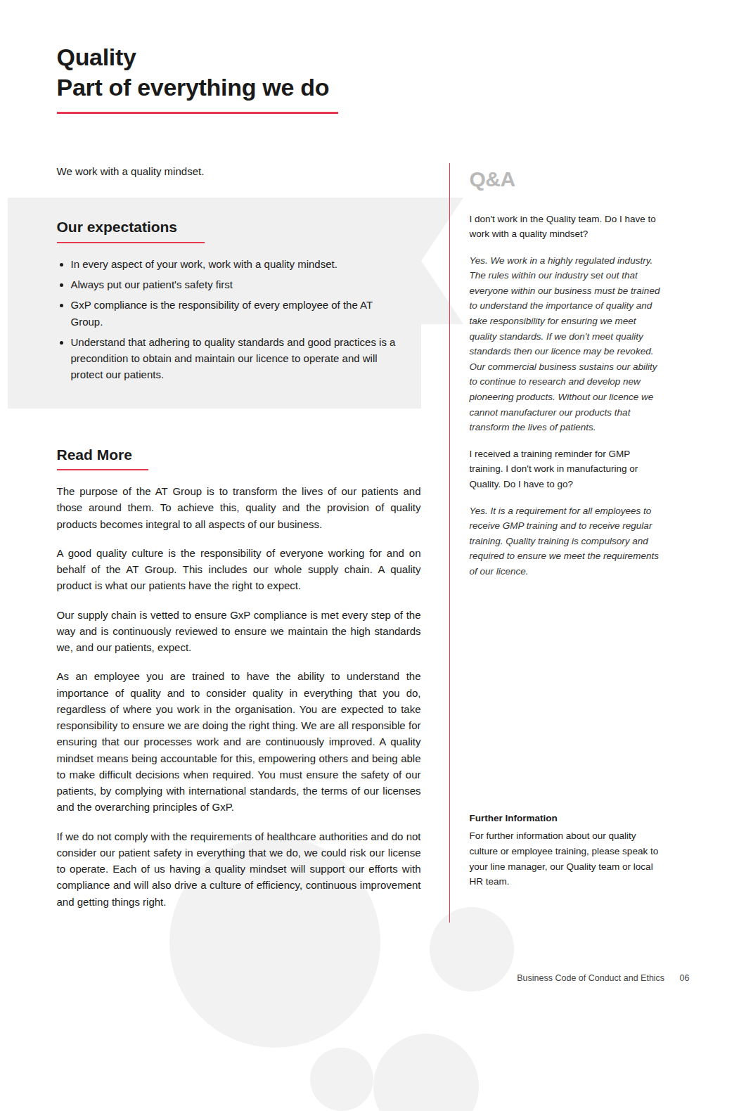Quality
Part of everything we do
We work with a quality mindset.
Our expectations
In every aspect of your work, work with a quality mindset.
Always put our patient's safety first
GxP compliance is the responsibility of every employee of the AT Group.
Understand that adhering to quality standards and good practices is a precondition to obtain and maintain our licence to operate and will protect our patients.
Read More
The purpose of the AT Group is to transform the lives of our patients and those around them. To achieve this, quality and the provision of quality products becomes integral to all aspects of our business.
A good quality culture is the responsibility of everyone working for and on behalf of the AT Group. This includes our whole supply chain. A quality product is what our patients have the right to expect.
Our supply chain is vetted to ensure GxP compliance is met every step of the way and is continuously reviewed to ensure we maintain the high standards we, and our patients, expect.
As an employee you are trained to have the ability to understand the importance of quality and to consider quality in everything that you do, regardless of where you work in the organisation. You are expected to take responsibility to ensure we are doing the right thing. We are all responsible for ensuring that our processes work and are continuously improved. A quality mindset means being accountable for this, empowering others and being able to make difficult decisions when required. You must ensure the safety of our patients, by complying with international standards, the terms of our licenses and the overarching principles of GxP.
If we do not comply with the requirements of healthcare authorities and do not consider our patient safety in everything that we do, we could risk our license to operate. Each of us having a quality mindset will support our efforts with compliance and will also drive a culture of efficiency, continuous improvement and getting things right.
Q&A
I don't work in the Quality team. Do I have to work with a quality mindset?
Yes. We work in a highly regulated industry. The rules within our industry set out that everyone within our business must be trained to understand the importance of quality and take responsibility for ensuring we meet quality standards. If we don't meet quality standards then our licence may be revoked. Our commercial business sustains our ability to continue to research and develop new pioneering products. Without our licence we cannot manufacturer our products that transform the lives of patients.
I received a training reminder for GMP training. I don't work in manufacturing or Quality. Do I have to go?
Yes. It is a requirement for all employees to receive GMP training and to receive regular training. Quality training is compulsory and required to ensure we meet the requirements of our licence.
Further Information
For further information about our quality culture or employee training, please speak to your line manager, our Quality team or local HR team.
Business Code of Conduct and Ethics 06